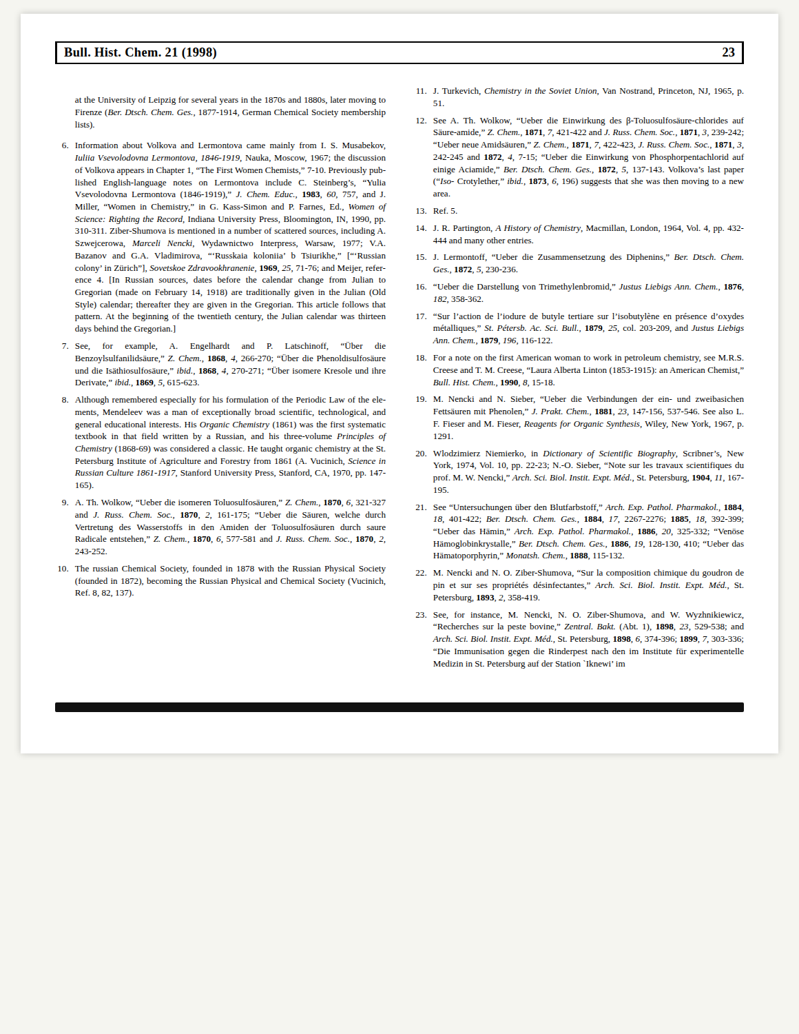Bull. Hist. Chem. 21 (1998) 23
at the University of Leipzig for several years in the 1870s and 1880s, later moving to Firenze (Ber. Dtsch. Chem. Ges., 1877-1914, German Chemical Society membership lists).
6. Information about Volkova and Lermontova came mainly from I. S. Musabekov, Iuliia Vsevolodovna Lermontova, 1846-1919, Nauka, Moscow, 1967; the discussion of Volkova appears in Chapter 1, “The First Women Chemists,” 7-10. Previously published English-language notes on Lermontova include C. Steinberg’s, “Yulia Vsevolodovna Lermontova (1846-1919),” J. Chem. Educ., 1983, 60, 757, and J. Miller, “Women in Chemistry,” in G. Kass-Simon and P. Farnes, Ed., Women of Science: Righting the Record, Indiana University Press, Bloomington, IN, 1990, pp. 310-311. Ziber-Shumova is mentioned in a number of scattered sources, including A. Szwejcerowa, Marceli Nencki, Wydawnictwo Interpress, Warsaw, 1977; V.A. Bazanov and G.A. Vladimirova, “‘Russkaia koloniia’ b Tsiurikhe,” [“‘Russian colony’ in Zürich”], Sovetskoe Zdravookhranenie, 1969, 25, 71-76; and Meijer, reference 4. [In Russian sources, dates before the calendar change from Julian to Gregorian (made on February 14, 1918) are traditionally given in the Julian (Old Style) calendar; thereafter they are given in the Gregorian. This article follows that pattern. At the beginning of the twentieth century, the Julian calendar was thirteen days behind the Gregorian.]
7. See, for example, A. Engelhardt and P. Latschinoff, “Über die Benzoylsulfanilidsäure,” Z. Chem., 1868, 4, 266-270; “Über die Phenoldisulfosäure und die Isäthiosulfosäure,” ibid., 1868, 4, 270-271; “Über isomere Kresole und ihre Derivate,” ibid., 1869, 5, 615-623.
8. Although remembered especially for his formulation of the Periodic Law of the elements, Mendeleev was a man of exceptionally broad scientific, technological, and general educational interests. His Organic Chemistry (1861) was the first systematic textbook in that field written by a Russian, and his three-volume Principles of Chemistry (1868-69) was considered a classic. He taught organic chemistry at the St. Petersburg Institute of Agriculture and Forestry from 1861 (A. Vucinich, Science in Russian Culture 1861-1917, Stanford University Press, Stanford, CA, 1970, pp. 147-165).
9. A. Th. Wolkow, “Ueber die isomeren Toluosulfosäuren,” Z. Chem., 1870, 6, 321-327 and J. Russ. Chem. Soc., 1870, 2, 161-175; “Ueber die Säuren, welche durch Vertretung des Wasserstoffs in den Amiden der Toluosulfosäuren durch saure Radicale entstehen,” Z. Chem., 1870, 6, 577-581 and J. Russ. Chem. Soc., 1870, 2, 243-252.
10. The russian Chemical Society, founded in 1878 with the Russian Physical Society (founded in 1872), becoming the Russian Physical and Chemical Society (Vucinich, Ref. 8, 82, 137).
11. J. Turkevich, Chemistry in the Soviet Union, Van Nostrand, Princeton, NJ, 1965, p. 51.
12. See A. Th. Wolkow, “Ueber die Einwirkung des β-Toluosulfosäure-chlorides auf Säure-amide,” Z. Chem., 1871, 7, 421-422 and J. Russ. Chem. Soc., 1871, 3, 239-242; “Ueber neue Amidsäuren,” Z. Chem., 1871, 7, 422-423, J. Russ. Chem. Soc., 1871, 3, 242-245 and 1872, 4, 7-15; “Ueber die Einwirkung von Phosphorpentachlorid auf einige Aciamide,” Ber. Dtsch. Chem. Ges., 1872, 5, 137-143. Volkova’s last paper (“Iso- Crotylether,” ibid., 1873, 6, 196) suggests that she was then moving to a new area.
13. Ref. 5.
14. J. R. Partington, A History of Chemistry, Macmillan, London, 1964, Vol. 4, pp. 432-444 and many other entries.
15. J. Lermontoff, “Ueber die Zusammensetzung des Diphenins,” Ber. Dtsch. Chem. Ges., 1872, 5, 230-236.
16.“Ueber die Darstellung von Trimethylenbromid,” Justus Liebigs Ann. Chem., 1876, 182, 358-362.
17.“Sur l’action de l’iodure de butyle tertiare sur l’isobutylène en présence d’oxydes métalliques,” St. Pétersb. Ac. Sci. Bull., 1879, 25, col. 203-209, and Justus Liebigs Ann. Chem., 1879, 196, 116-122.
18. For a note on the first American woman to work in petroleum chemistry, see M.R.S. Creese and T. M. Creese, “Laura Alberta Linton (1853-1915): an American Chemist,” Bull. Hist. Chem., 1990, 8, 15-18.
19. M. Nencki and N. Sieber, “Ueber die Verbindungen der ein- und zweibasichen Fettsäuren mit Phenolen,” J. Prakt. Chem., 1881, 23, 147-156, 537-546. See also L. F. Fieser and M. Fieser, Reagents for Organic Synthesis, Wiley, New York, 1967, p. 1291.
20. Wlodzimierz Niemierko, in Dictionary of Scientific Biography, Scribner’s, New York, 1974, Vol. 10, pp. 22-23; N.-O. Sieber, “Note sur les travaux scientifiques du prof. M. W. Nencki,” Arch. Sci. Biol. Instit. Expt. Méd., St. Petersburg, 1904, 11, 167-195.
21. See “Untersuchungen über den Blutfarbstoff,” Arch. Exp. Pathol. Pharmakol., 1884, 18, 401-422; Ber. Dtsch. Chem. Ges., 1884, 17, 2267-2276; 1885, 18, 392-399; “Ueber das Hämin,” Arch. Exp. Pathol. Pharmakol., 1886, 20, 325-332; “Venöse Hämoglobinkrystalle,” Ber. Dtsch. Chem. Ges., 1886, 19, 128-130, 410; “Ueber das Hämatoporphyrin,” Monatsh. Chem., 1888, 115-132.
22. M. Nencki and N. O. Ziber-Shumova, “Sur la composition chimique du goudron de pin et sur ses propriétés désinfectantes,” Arch. Sci. Biol. Instit. Expt. Méd., St. Petersburg, 1893, 2, 358-419.
23. See, for instance, M. Nencki, N. O. Ziber-Shumova, and W. Wyzhnikiewicz, “Recherches sur la peste bovine,” Zentral. Bakt. (Abt. 1), 1898, 23, 529-538; and Arch. Sci. Biol. Instit. Expt. Méd., St. Petersburg, 1898, 6, 374-396; 1899, 7, 303-336; “Die Immunisation gegen die Rinderpest nach den im Institute für experimentelle Medizin in St. Petersburg auf der Station `Iknewi’ im